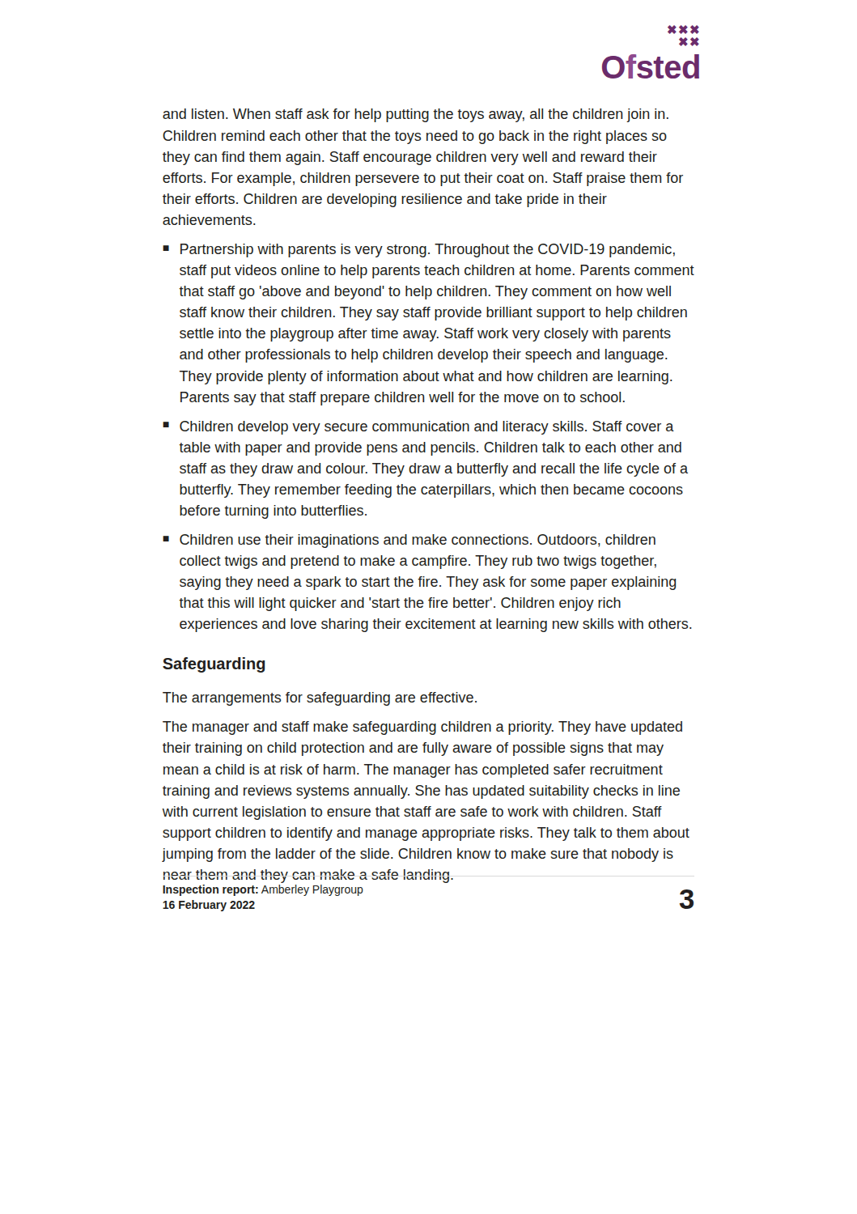✖✖✖
✖✖
Ofsted
and listen. When staff ask for help putting the toys away, all the children join in. Children remind each other that the toys need to go back in the right places so they can find them again. Staff encourage children very well and reward their efforts. For example, children persevere to put their coat on. Staff praise them for their efforts. Children are developing resilience and take pride in their achievements.
Partnership with parents is very strong. Throughout the COVID-19 pandemic, staff put videos online to help parents teach children at home. Parents comment that staff go 'above and beyond' to help children. They comment on how well staff know their children. They say staff provide brilliant support to help children settle into the playgroup after time away. Staff work very closely with parents and other professionals to help children develop their speech and language. They provide plenty of information about what and how children are learning. Parents say that staff prepare children well for the move on to school.
Children develop very secure communication and literacy skills. Staff cover a table with paper and provide pens and pencils. Children talk to each other and staff as they draw and colour. They draw a butterfly and recall the life cycle of a butterfly. They remember feeding the caterpillars, which then became cocoons before turning into butterflies.
Children use their imaginations and make connections. Outdoors, children collect twigs and pretend to make a campfire. They rub two twigs together, saying they need a spark to start the fire. They ask for some paper explaining that this will light quicker and 'start the fire better'. Children enjoy rich experiences and love sharing their excitement at learning new skills with others.
Safeguarding
The arrangements for safeguarding are effective.
The manager and staff make safeguarding children a priority. They have updated their training on child protection and are fully aware of possible signs that may mean a child is at risk of harm. The manager has completed safer recruitment training and reviews systems annually. She has updated suitability checks in line with current legislation to ensure that staff are safe to work with children. Staff support children to identify and manage appropriate risks. They talk to them about jumping from the ladder of the slide. Children know to make sure that nobody is near them and they can make a safe landing.
Inspection report: Amberley Playgroup
16 February 2022
3